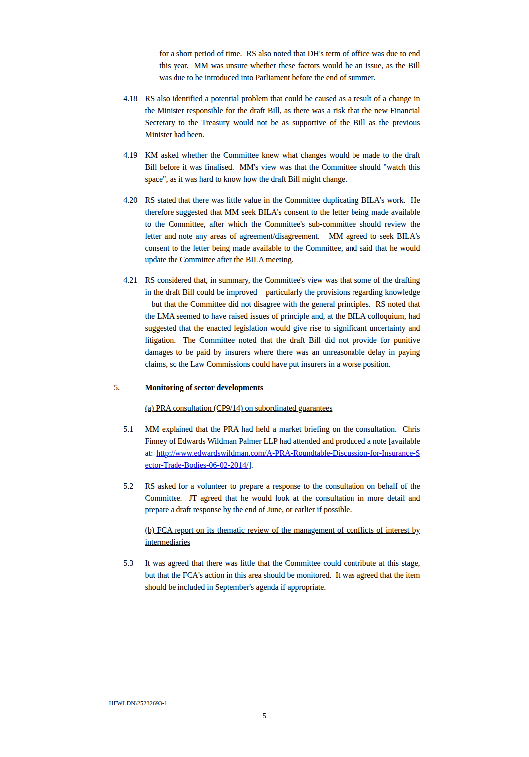for a short period of time. RS also noted that DH's term of office was due to end this year. MM was unsure whether these factors would be an issue, as the Bill was due to be introduced into Parliament before the end of summer.
4.18
RS also identified a potential problem that could be caused as a result of a change in the Minister responsible for the draft Bill, as there was a risk that the new Financial Secretary to the Treasury would not be as supportive of the Bill as the previous Minister had been.
4.19
KM asked whether the Committee knew what changes would be made to the draft Bill before it was finalised. MM's view was that the Committee should "watch this space", as it was hard to know how the draft Bill might change.
4.20
RS stated that there was little value in the Committee duplicating BILA's work. He therefore suggested that MM seek BILA's consent to the letter being made available to the Committee, after which the Committee's sub-committee should review the letter and note any areas of agreement/disagreement. MM agreed to seek BILA's consent to the letter being made available to the Committee, and said that he would update the Committee after the BILA meeting.
4.21
RS considered that, in summary, the Committee's view was that some of the drafting in the draft Bill could be improved – particularly the provisions regarding knowledge – but that the Committee did not disagree with the general principles. RS noted that the LMA seemed to have raised issues of principle and, at the BILA colloquium, had suggested that the enacted legislation would give rise to significant uncertainty and litigation. The Committee noted that the draft Bill did not provide for punitive damages to be paid by insurers where there was an unreasonable delay in paying claims, so the Law Commissions could have put insurers in a worse position.
5.
Monitoring of sector developments
(a) PRA consultation (CP9/14) on subordinated guarantees
5.1
MM explained that the PRA had held a market briefing on the consultation. Chris Finney of Edwards Wildman Palmer LLP had attended and produced a note [available at: http://www.edwardswildman.com/A-PRA-Roundtable-Discussion-for-Insurance-Sector-Trade-Bodies-06-02-2014/].
5.2
RS asked for a volunteer to prepare a response to the consultation on behalf of the Committee. JT agreed that he would look at the consultation in more detail and prepare a draft response by the end of June, or earlier if possible.
(b) FCA report on its thematic review of the management of conflicts of interest by intermediaries
5.3
It was agreed that there was little that the Committee could contribute at this stage, but that the FCA's action in this area should be monitored. It was agreed that the item should be included in September's agenda if appropriate.
HFWLDN\25232693-1
5